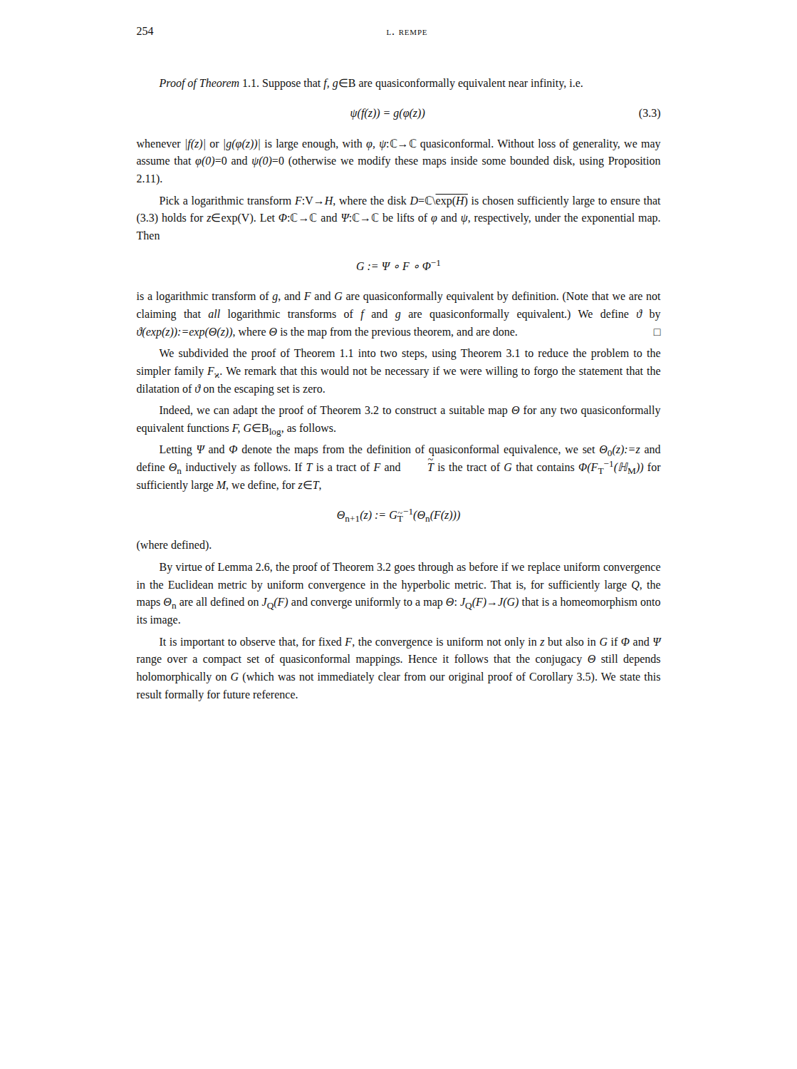254 l. rempe
Proof of Theorem 1.1. Suppose that f, g∈B are quasiconformally equivalent near infinity, i.e.
(3.3) ψ(f(z)) = g(φ(z))
whenever |f(z)| or |g(φ(z))| is large enough, with φ, ψ:ℂ→ℂ quasiconformal. Without loss of generality, we may assume that φ(0)=0 and ψ(0)=0 (otherwise we modify these maps inside some bounded disk, using Proposition 2.11).
Pick a logarithmic transform F:V→H, where the disk D=ℂ\exp(H) is chosen sufficiently large to ensure that (3.3) holds for z∈exp(V). Let Φ:ℂ→ℂ and Ψ:ℂ→ℂ be lifts of φ and ψ, respectively, under the exponential map. Then
G := Ψ ∘ F ∘ Φ−1
is a logarithmic transform of g, and F and G are quasiconformally equivalent by definition. (Note that we are not claiming that all logarithmic transforms of f and g are quasiconformally equivalent.) We define ϑ by ϑ(exp(z)):=exp(Θ(z)), where Θ is the map from the previous theorem, and are done. □
We subdivided the proof of Theorem 1.1 into two steps, using Theorem 3.1 to reduce the problem to the simpler family Fϰ. We remark that this would not be necessary if we were willing to forgo the statement that the dilatation of ϑ on the escaping set is zero.
Indeed, we can adapt the proof of Theorem 3.2 to construct a suitable map Θ for any two quasiconformally equivalent functions F, G∈Blog, as follows.
Letting Ψ and Φ denote the maps from the definition of quasiconformal equivalence, we set Θ0(z):=z and define Θn inductively as follows. If T is a tract of F and ~T is the tract of G that contains Φ(FT−1(ℍM)) for sufficiently large M, we define, for z∈T,
Θn+1(z) := G~T−1(Θn(F(z)))
(where defined).
By virtue of Lemma 2.6, the proof of Theorem 3.2 goes through as before if we replace uniform convergence in the Euclidean metric by uniform convergence in the hyperbolic metric. That is, for sufficiently large Q, the maps Θn are all defined on JQ(F) and converge uniformly to a map Θ: JQ(F)→J(G) that is a homeomorphism onto its image.
It is important to observe that, for fixed F, the convergence is uniform not only in z but also in G if Φ and Ψ range over a compact set of quasiconformal mappings. Hence it follows that the conjugacy Θ still depends holomorphically on G (which was not immediately clear from our original proof of Corollary 3.5). We state this result formally for future reference.